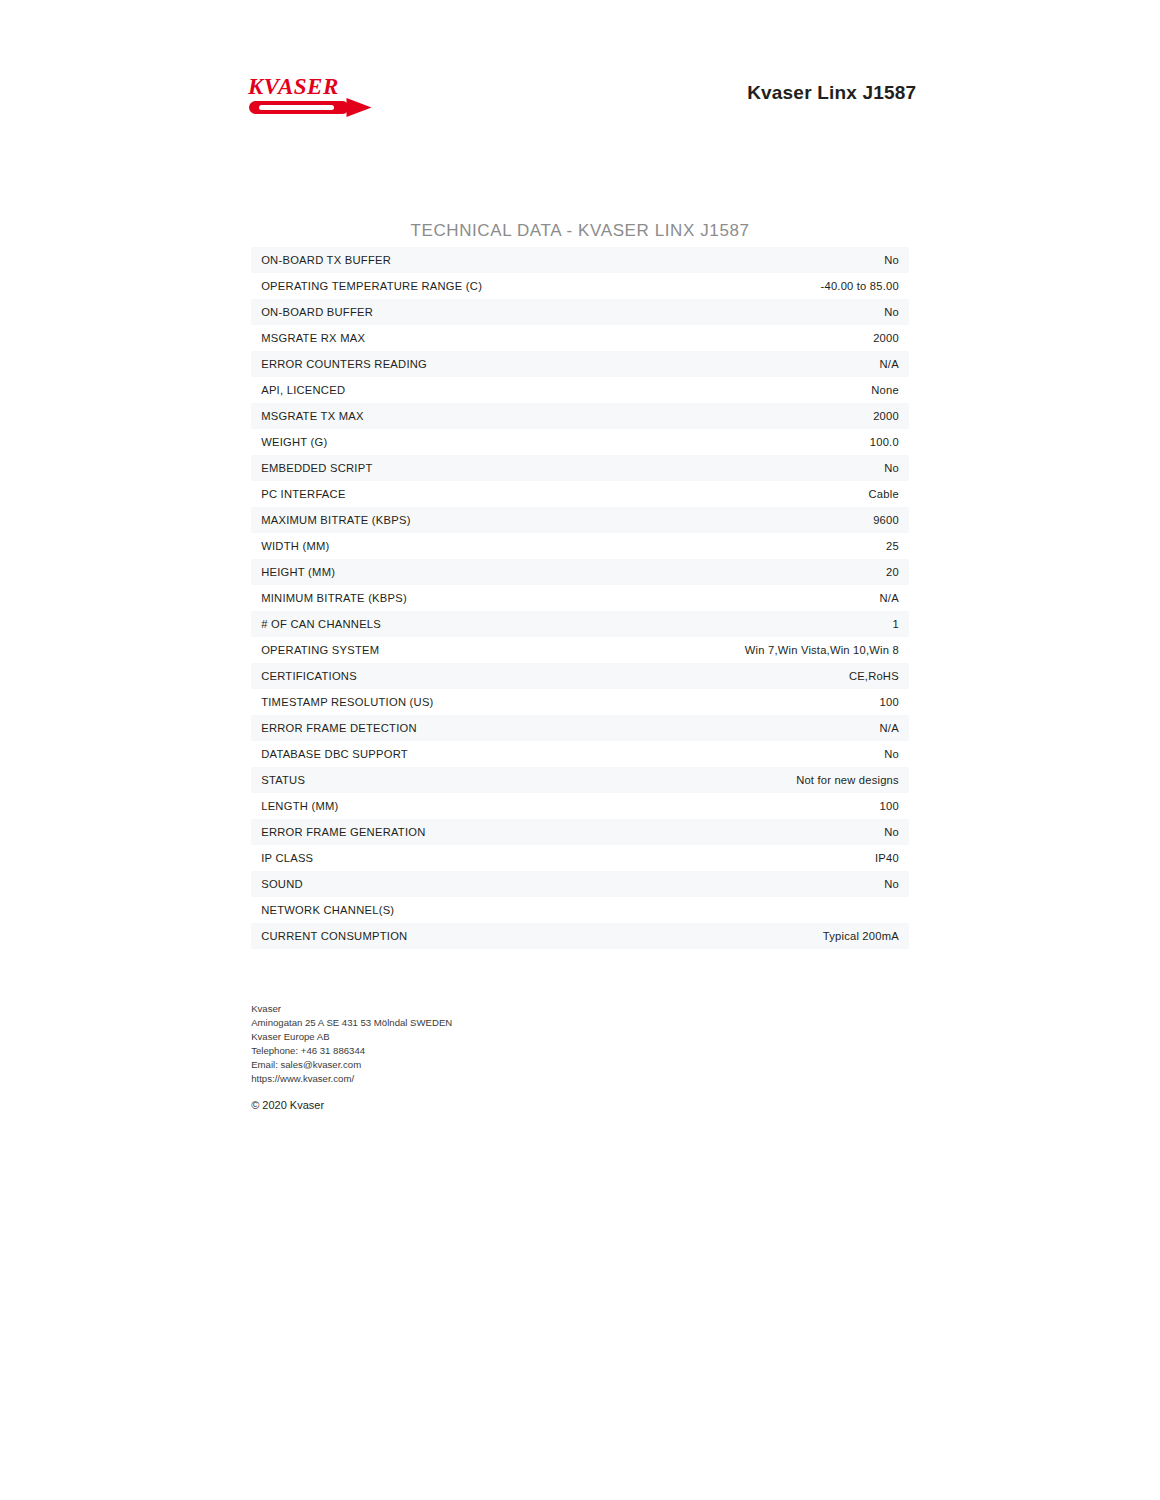KVASER
Kvaser Linx J1587
TECHNICAL DATA - KVASER LINX J1587
| ON-BOARD TX BUFFER | No |
| OPERATING TEMPERATURE RANGE (C) | -40.00 to 85.00 |
| ON-BOARD BUFFER | No |
| MSGRATE RX MAX | 2000 |
| ERROR COUNTERS READING | N/A |
| API, LICENCED | None |
| MSGRATE TX MAX | 2000 |
| WEIGHT (G) | 100.0 |
| EMBEDDED SCRIPT | No |
| PC INTERFACE | Cable |
| MAXIMUM BITRATE (KBPS) | 9600 |
| WIDTH (MM) | 25 |
| HEIGHT (MM) | 20 |
| MINIMUM BITRATE (KBPS) | N/A |
| # OF CAN CHANNELS | 1 |
| OPERATING SYSTEM | Win 7,Win Vista,Win 10,Win 8 |
| CERTIFICATIONS | CE,RoHS |
| TIMESTAMP RESOLUTION (US) | 100 |
| ERROR FRAME DETECTION | N/A |
| DATABASE DBC SUPPORT | No |
| STATUS | Not for new designs |
| LENGTH (MM) | 100 |
| ERROR FRAME GENERATION | No |
| IP CLASS | IP40 |
| SOUND | No |
| NETWORK CHANNEL(S) | |
| CURRENT CONSUMPTION | Typical 200mA |
Kvaser
Aminogatan 25 A SE 431 53 Mölndal SWEDEN
Kvaser Europe AB
Telephone: +46 31 886344
Email: sales@kvaser.com
https://www.kvaser.com/
© 2020 Kvaser